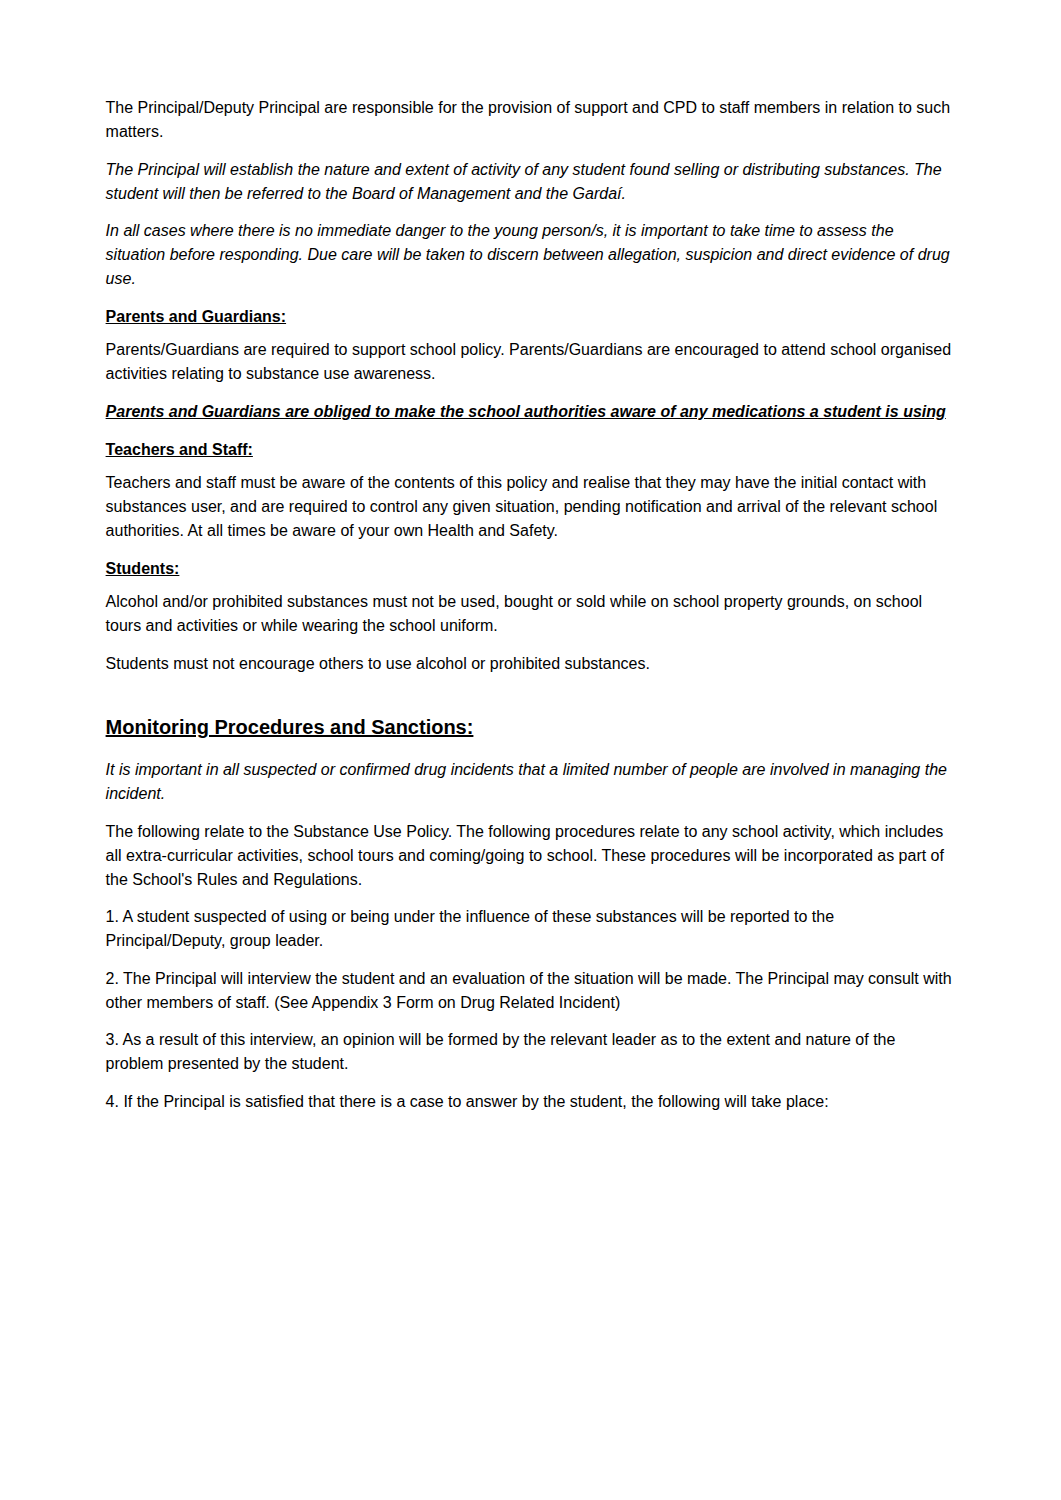The Principal/Deputy Principal are responsible for the provision of support and CPD to staff members in relation to such matters.
The Principal will establish the nature and extent of activity of any student found selling or distributing substances. The student will then be referred to the Board of Management and the Gardaí.
In all cases where there is no immediate danger to the young person/s, it is important to take time to assess the situation before responding. Due care will be taken to discern between allegation, suspicion and direct evidence of drug use.
Parents and Guardians:
Parents/Guardians are required to support school policy. Parents/Guardians are encouraged to attend school organised activities relating to substance use awareness.
Parents and Guardians are obliged to make the school authorities aware of any medications a student is using
Teachers and Staff:
Teachers and staff must be aware of the contents of this policy and realise that they may have the initial contact with substances user, and are required to control any given situation, pending notification and arrival of the relevant school authorities. At all times be aware of your own Health and Safety.
Students:
Alcohol and/or prohibited substances must not be used, bought or sold while on school property grounds, on school tours and activities or while wearing the school uniform.
Students must not encourage others to use alcohol or prohibited substances.
Monitoring Procedures and Sanctions:
It is important in all suspected or confirmed drug incidents that a limited number of people are involved in managing the incident.
The following relate to the Substance Use Policy. The following procedures relate to any school activity, which includes all extra-curricular activities, school tours and coming/going to school. These procedures will be incorporated as part of the School's Rules and Regulations.
1. A student suspected of using or being under the influence of these substances will be reported to the Principal/Deputy, group leader.
2. The Principal will interview the student and an evaluation of the situation will be made. The Principal may consult with other members of staff. (See Appendix 3 Form on Drug Related Incident)
3. As a result of this interview, an opinion will be formed by the relevant leader as to the extent and nature of the problem presented by the student.
4. If the Principal is satisfied that there is a case to answer by the student, the following will take place: